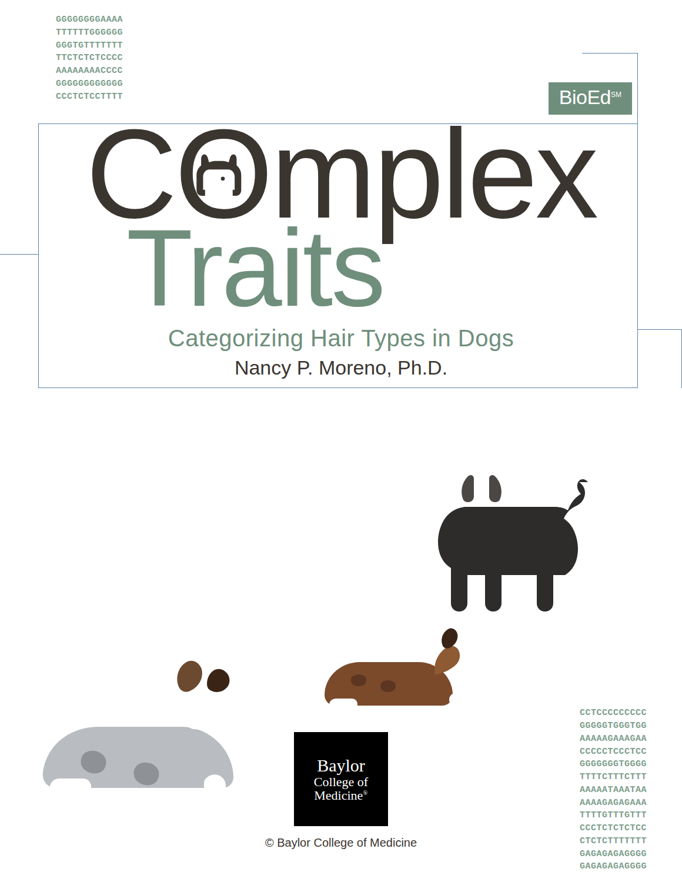GGGGGGGGAAAA
TTTTTTGGGGGG
GGGTGTTTTTTT
TTCTCTCTCCCC
AAAAAAAACCCC
GGGGGGGGGGGG
CCCTCTCCTTTT
BioEdSM
COmplex
Traits
Categorizing Hair Types in Dogs
Nancy P. Moreno, Ph.D.
Baylor College of Medicine®
© Baylor College of Medicine
CCTCCCCCCCCC
GGGGGTGGGTGG
AAAAAGAAAGAA
CCCCCTCCCTCC
GGGGGGGTGGGG
TTTTCTTTCTTT
AAAAATAAATAA
AAAAGAGAGAAA
TTTTGTTTGTTT
CCCTCTCTCTCC
CTCTCTTTTTTT
GAGAGAGAGGGG
GAGAGAGAGGGG